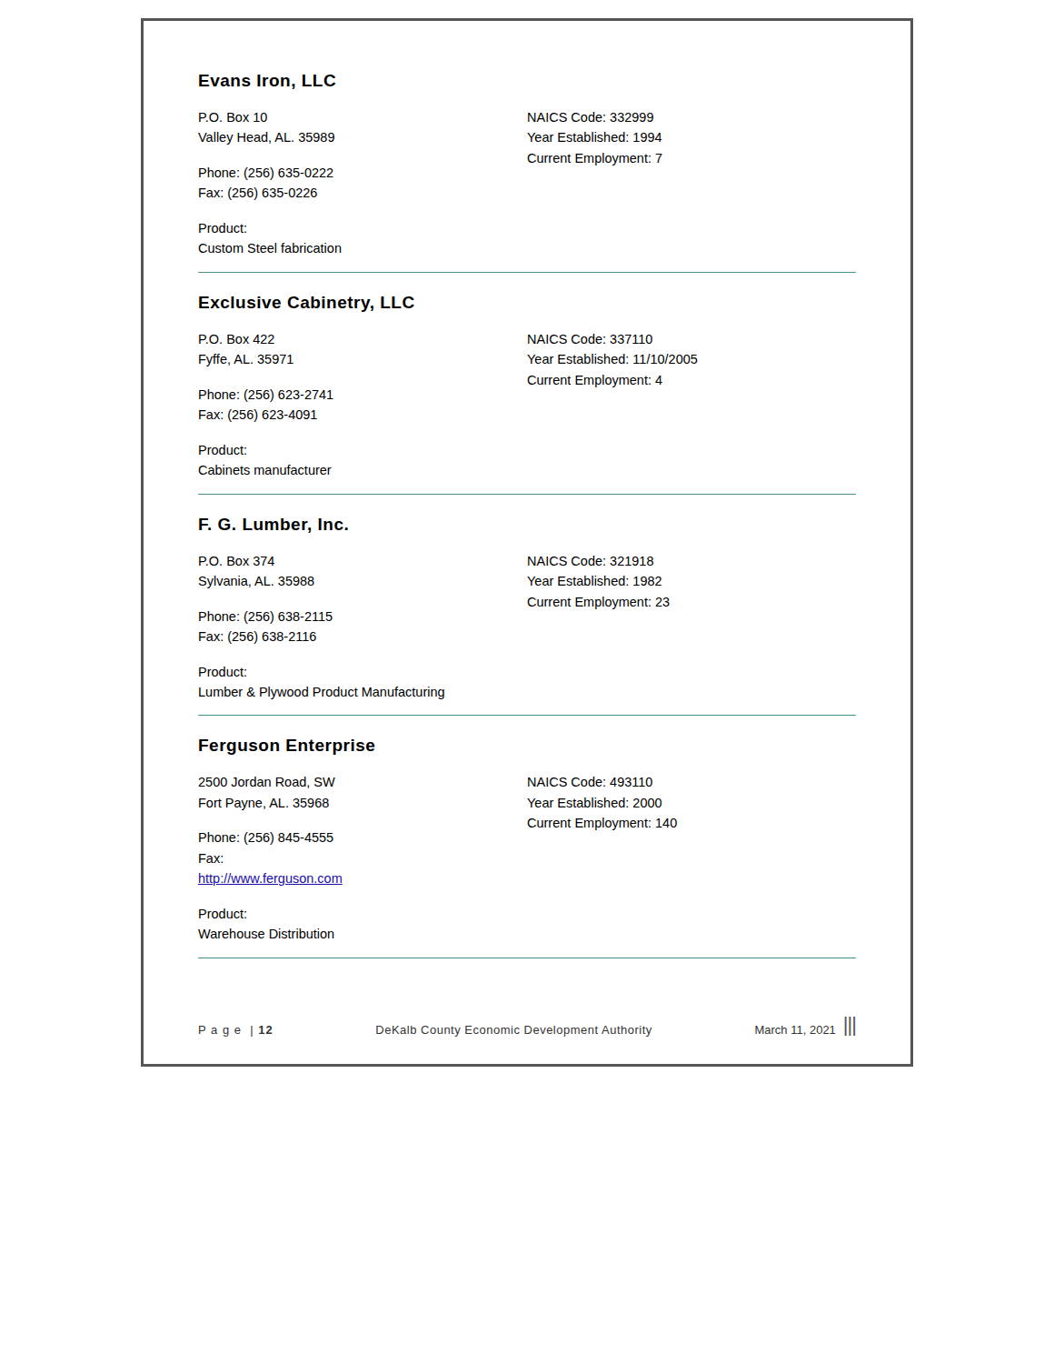Evans Iron, LLC
P.O. Box 10
Valley Head, AL. 35989
Phone: (256) 635-0222
Fax: (256) 635-0226
Product:
Custom Steel fabrication
NAICS Code: 332999
Year Established: 1994
Current Employment: 7
Exclusive Cabinetry, LLC
P.O. Box 422
Fyffe, AL. 35971
Phone: (256) 623-2741
Fax: (256) 623-4091
Product:
Cabinets manufacturer
NAICS Code: 337110
Year Established: 11/10/2005
Current Employment: 4
F. G. Lumber, Inc.
P.O. Box 374
Sylvania, AL. 35988
Phone: (256) 638-2115
Fax: (256) 638-2116
Product:
Lumber & Plywood Product Manufacturing
NAICS Code: 321918
Year Established: 1982
Current Employment: 23
Ferguson Enterprise
2500 Jordan Road, SW
Fort Payne, AL. 35968
Phone: (256) 845-4555
Fax:
http://www.ferguson.com
Product:
Warehouse Distribution
NAICS Code: 493110
Year Established: 2000
Current Employment: 140
P a g e | 12
DeKalb County Economic Development Authority
March 11, 2021
|||